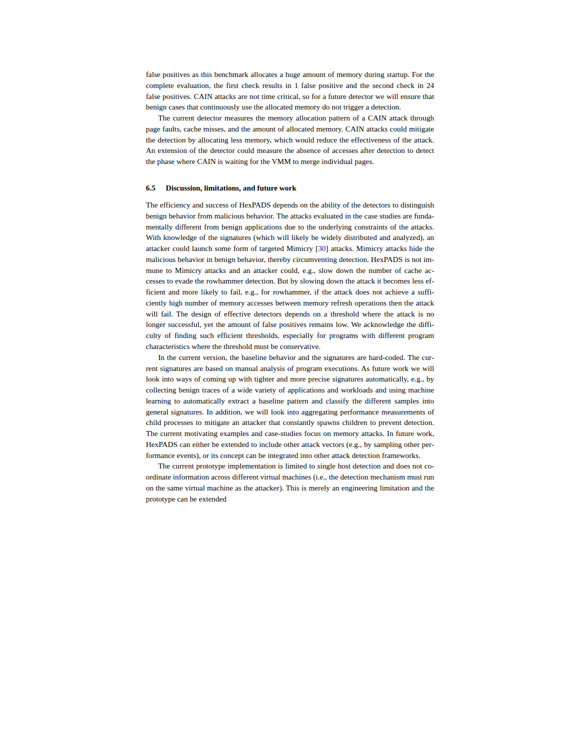false positives as this benchmark allocates a huge amount of memory during startup. For the complete evaluation, the first check results in 1 false positive and the second check in 24 false positives. CAIN attacks are not time critical, so for a future detector we will ensure that benign cases that continuously use the allocated memory do not trigger a detection.
The current detector measures the memory allocation pattern of a CAIN attack through page faults, cache misses, and the amount of allocated memory. CAIN attacks could mitigate the detection by allocating less memory, which would reduce the effectiveness of the attack. An extension of the detector could measure the absence of accesses after detection to detect the phase where CAIN is waiting for the VMM to merge individual pages.
6.5 Discussion, limitations, and future work
The efficiency and success of HexPADS depends on the ability of the detectors to distinguish benign behavior from malicious behavior. The attacks evaluated in the case studies are fundamentally different from benign applications due to the underlying constraints of the attacks. With knowledge of the signatures (which will likely be widely distributed and analyzed), an attacker could launch some form of targeted Mimicry [30] attacks. Mimicry attacks hide the malicious behavior in benign behavior, thereby circumventing detection. HexPADS is not immune to Mimicry attacks and an attacker could, e.g., slow down the number of cache accesses to evade the rowhammer detection. But by slowing down the attack it becomes less efficient and more likely to fail, e.g., for rowhammer, if the attack does not achieve a sufficiently high number of memory accesses between memory refresh operations then the attack will fail. The design of effective detectors depends on a threshold where the attack is no longer successful, yet the amount of false positives remains low. We acknowledge the difficulty of finding such efficient thresholds, especially for programs with different program characteristics where the threshold must be conservative.
In the current version, the baseline behavior and the signatures are hard-coded. The current signatures are based on manual analysis of program executions. As future work we will look into ways of coming up with tighter and more precise signatures automatically, e.g., by collecting benign traces of a wide variety of applications and workloads and using machine learning to automatically extract a baseline pattern and classify the different samples into general signatures. In addition, we will look into aggregating performance measurements of child processes to mitigate an attacker that constantly spawns children to prevent detection. The current motivating examples and case-studies focus on memory attacks. In future work, HexPADS can either be extended to include other attack vectors (e.g., by sampling other performance events), or its concept can be integrated into other attack detection frameworks.
The current prototype implementation is limited to single host detection and does not coordinate information across different virtual machines (i.e., the detection mechanism must run on the same virtual machine as the attacker). This is merely an engineering limitation and the prototype can be extended